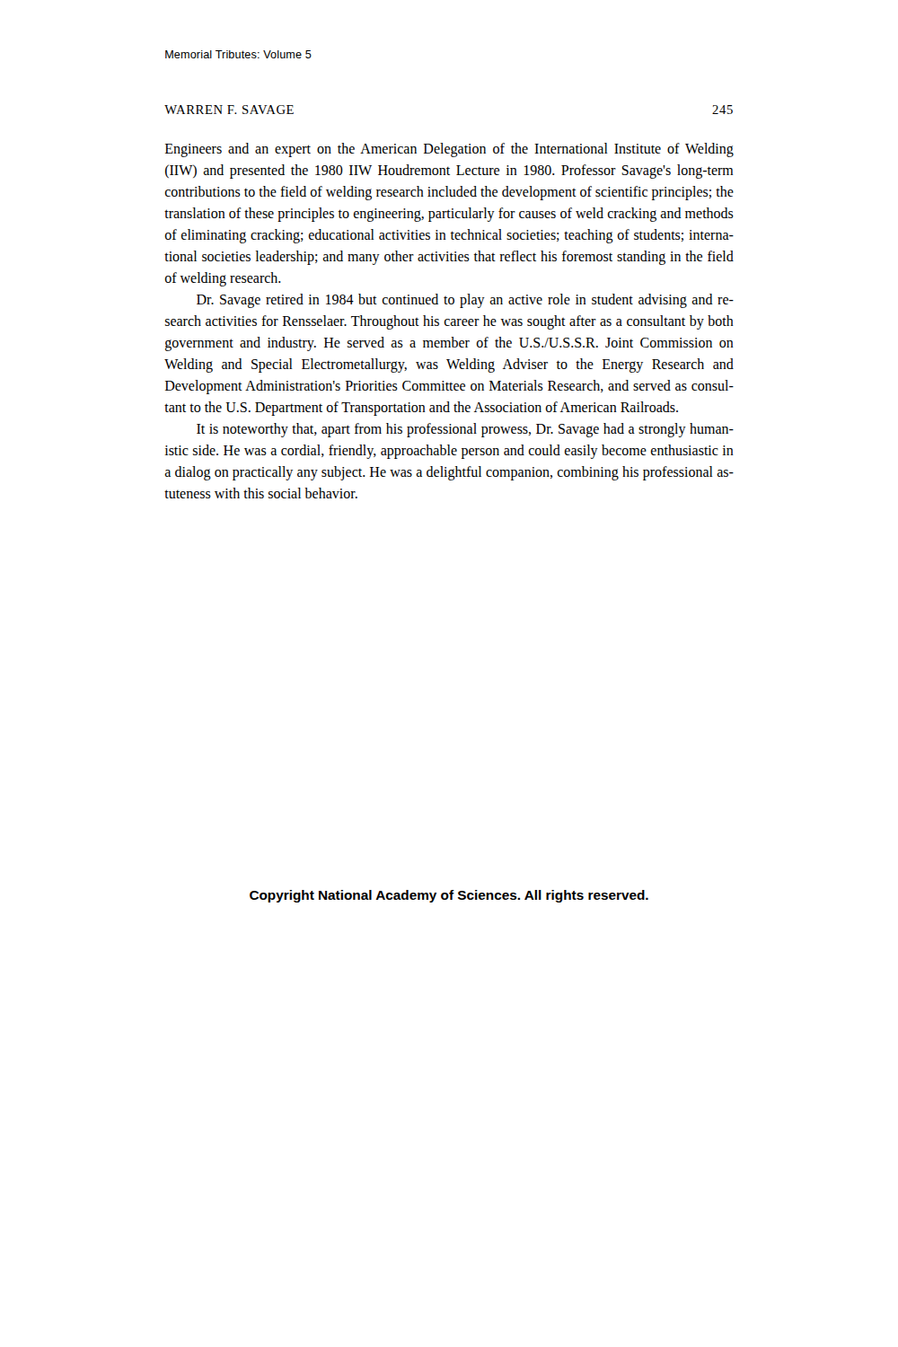Memorial Tributes: Volume 5
Warren F. Savage 245
Engineers and an expert on the American Delegation of the International Institute of Welding (IIW) and presented the 1980 IIW Houdremont Lecture in 1980. Professor Savage's long-term contributions to the field of welding research included the development of scientific principles; the translation of these principles to engineering, particularly for causes of weld cracking and methods of eliminating cracking; educational activities in technical societies; teaching of students; international societies leadership; and many other activities that reflect his foremost standing in the field of welding research.
Dr. Savage retired in 1984 but continued to play an active role in student advising and research activities for Rensselaer. Throughout his career he was sought after as a consultant by both government and industry. He served as a member of the U.S./U.S.S.R. Joint Commission on Welding and Special Electrometallurgy, was Welding Adviser to the Energy Research and Development Administration's Priorities Committee on Materials Research, and served as consultant to the U.S. Department of Transportation and the Association of American Railroads.
It is noteworthy that, apart from his professional prowess, Dr. Savage had a strongly humanistic side. He was a cordial, friendly, approachable person and could easily become enthusiastic in a dialog on practically any subject. He was a delightful companion, combining his professional astuteness with this social behavior.
Copyright National Academy of Sciences. All rights reserved.